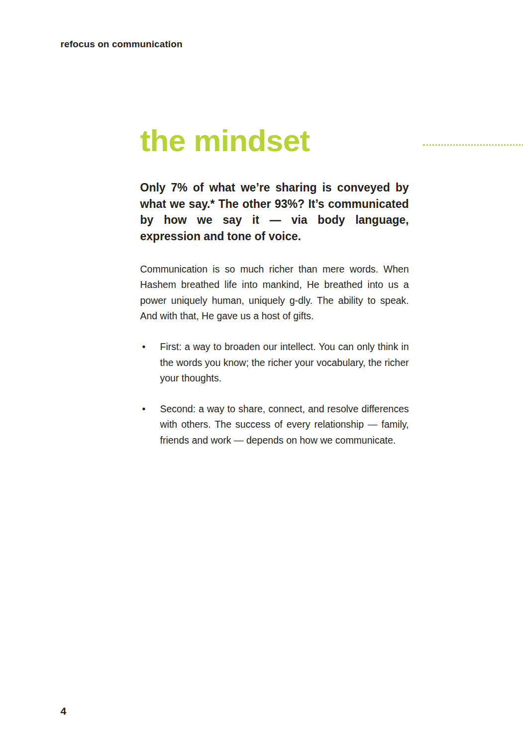refocus on communication
the mindset
Only 7% of what we’re sharing is conveyed by what we say.* The other 93%? It’s communicated by how we say it — via body language, expression and tone of voice.
Communication is so much richer than mere words. When Hashem breathed life into mankind, He breathed into us a power uniquely human, uniquely g-dly. The ability to speak. And with that, He gave us a host of gifts.
First: a way to broaden our intellect. You can only think in the words you know; the richer your vocabulary, the richer your thoughts.
Second: a way to share, connect, and resolve differences with others. The success of every relationship — family, friends and work — depends on how we communicate.
4